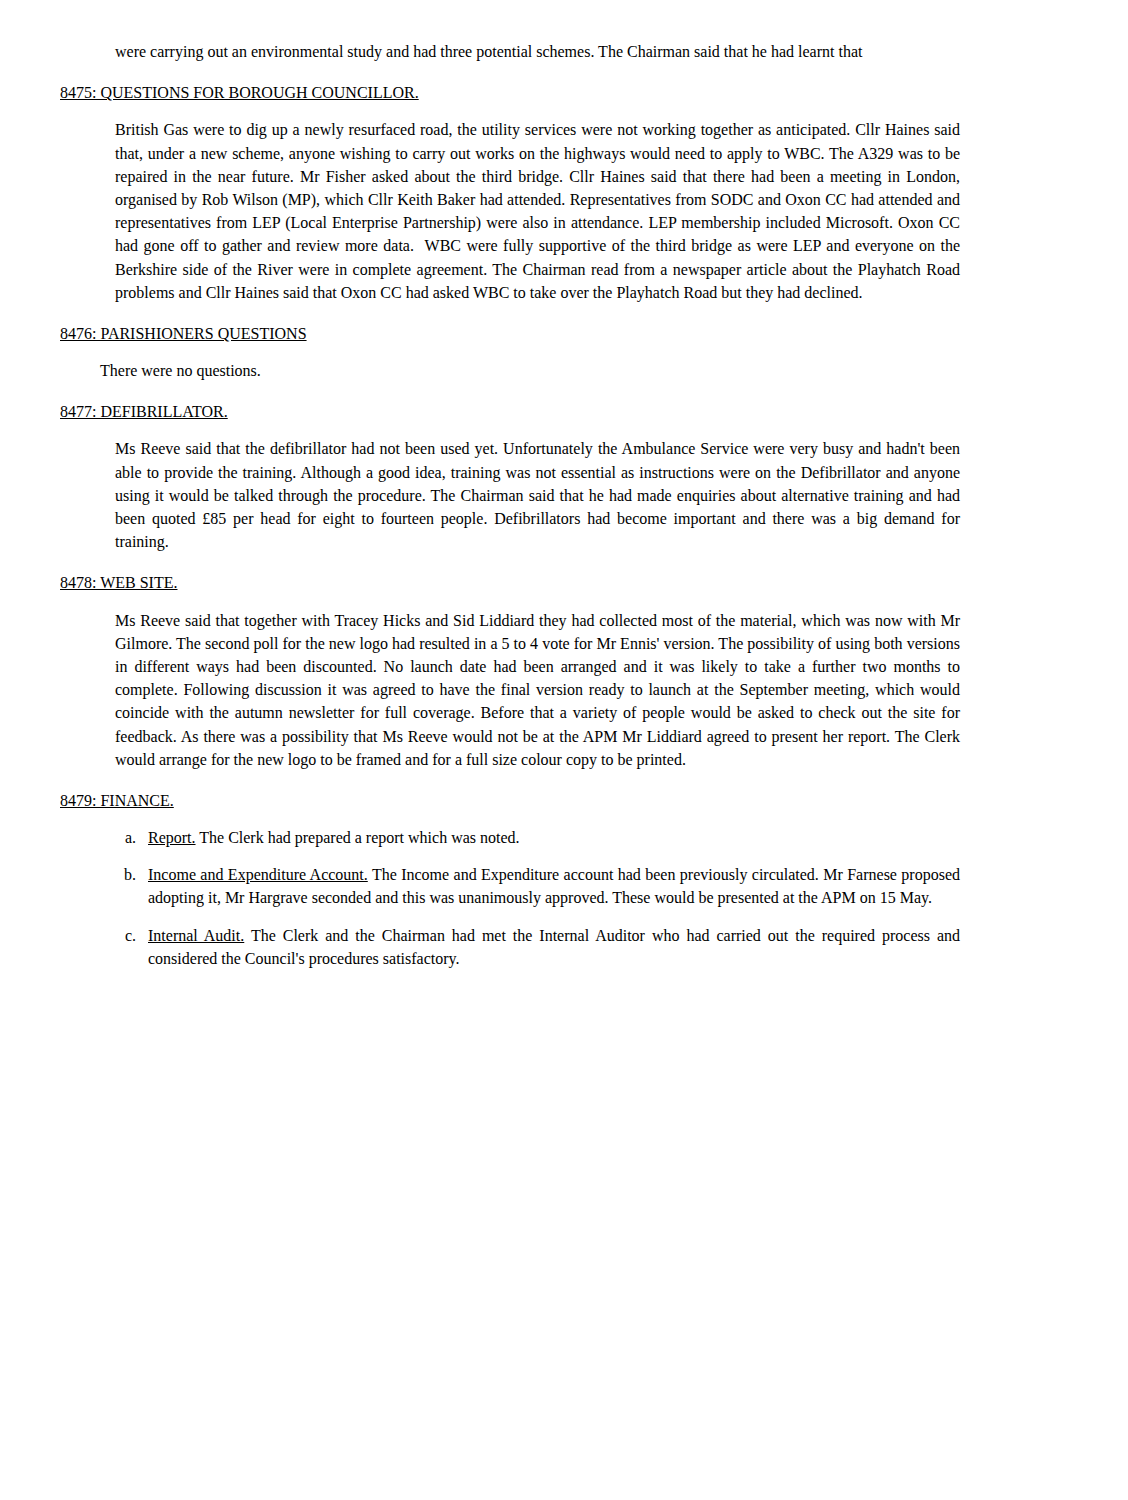were carrying out an environmental study and had three potential schemes. The Chairman said that he had learnt that
8475: QUESTIONS FOR BOROUGH COUNCILLOR.
British Gas were to dig up a newly resurfaced road, the utility services were not working together as anticipated. Cllr Haines said that, under a new scheme, anyone wishing to carry out works on the highways would need to apply to WBC. The A329 was to be repaired in the near future. Mr Fisher asked about the third bridge. Cllr Haines said that there had been a meeting in London, organised by Rob Wilson (MP), which Cllr Keith Baker had attended. Representatives from SODC and Oxon CC had attended and representatives from LEP (Local Enterprise Partnership) were also in attendance. LEP membership included Microsoft. Oxon CC had gone off to gather and review more data. WBC were fully supportive of the third bridge as were LEP and everyone on the Berkshire side of the River were in complete agreement. The Chairman read from a newspaper article about the Playhatch Road problems and Cllr Haines said that Oxon CC had asked WBC to take over the Playhatch Road but they had declined.
8476: PARISHIONERS QUESTIONS
There were no questions.
8477: DEFIBRILLATOR.
Ms Reeve said that the defibrillator had not been used yet. Unfortunately the Ambulance Service were very busy and hadn't been able to provide the training. Although a good idea, training was not essential as instructions were on the Defibrillator and anyone using it would be talked through the procedure. The Chairman said that he had made enquiries about alternative training and had been quoted £85 per head for eight to fourteen people. Defibrillators had become important and there was a big demand for training.
8478: WEB SITE.
Ms Reeve said that together with Tracey Hicks and Sid Liddiard they had collected most of the material, which was now with Mr Gilmore. The second poll for the new logo had resulted in a 5 to 4 vote for Mr Ennis' version. The possibility of using both versions in different ways had been discounted. No launch date had been arranged and it was likely to take a further two months to complete. Following discussion it was agreed to have the final version ready to launch at the September meeting, which would coincide with the autumn newsletter for full coverage. Before that a variety of people would be asked to check out the site for feedback. As there was a possibility that Ms Reeve would not be at the APM Mr Liddiard agreed to present her report. The Clerk would arrange for the new logo to be framed and for a full size colour copy to be printed.
8479: FINANCE.
Report. The Clerk had prepared a report which was noted.
Income and Expenditure Account. The Income and Expenditure account had been previously circulated. Mr Farnese proposed adopting it, Mr Hargrave seconded and this was unanimously approved. These would be presented at the APM on 15 May.
Internal Audit. The Clerk and the Chairman had met the Internal Auditor who had carried out the required process and considered the Council's procedures satisfactory.